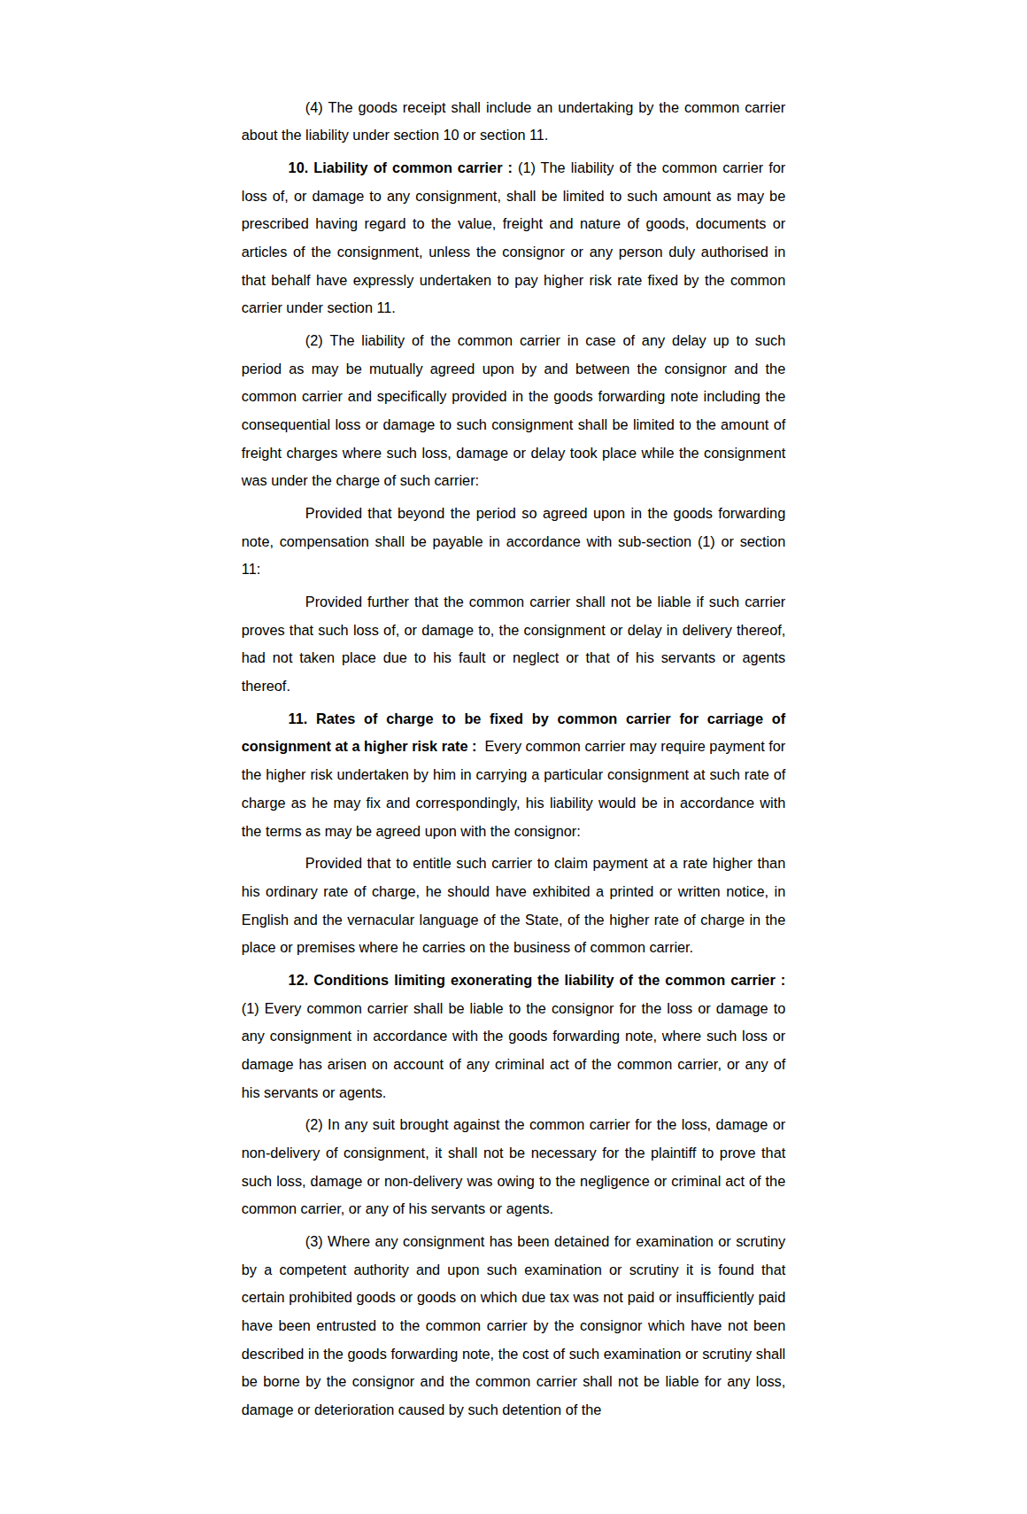(4) The goods receipt shall include an undertaking by the common carrier about the liability under section 10 or section 11.
10. Liability of common carrier : (1) The liability of the common carrier for loss of, or damage to any consignment, shall be limited to such amount as may be prescribed having regard to the value, freight and nature of goods, documents or articles of the consignment, unless the consignor or any person duly authorised in that behalf have expressly undertaken to pay higher risk rate fixed by the common carrier under section 11.
(2) The liability of the common carrier in case of any delay up to such period as may be mutually agreed upon by and between the consignor and the common carrier and specifically provided in the goods forwarding note including the consequential loss or damage to such consignment shall be limited to the amount of freight charges where such loss, damage or delay took place while the consignment was under the charge of such carrier:
Provided that beyond the period so agreed upon in the goods forwarding note, compensation shall be payable in accordance with sub-section (1) or section 11:
Provided further that the common carrier shall not be liable if such carrier proves that such loss of, or damage to, the consignment or delay in delivery thereof, had not taken place due to his fault or neglect or that of his servants or agents thereof.
11. Rates of charge to be fixed by common carrier for carriage of consignment at a higher risk rate : Every common carrier may require payment for the higher risk undertaken by him in carrying a particular consignment at such rate of charge as he may fix and correspondingly, his liability would be in accordance with the terms as may be agreed upon with the consignor:
Provided that to entitle such carrier to claim payment at a rate higher than his ordinary rate of charge, he should have exhibited a printed or written notice, in English and the vernacular language of the State, of the higher rate of charge in the place or premises where he carries on the business of common carrier.
12. Conditions limiting exonerating the liability of the common carrier : (1) Every common carrier shall be liable to the consignor for the loss or damage to any consignment in accordance with the goods forwarding note, where such loss or damage has arisen on account of any criminal act of the common carrier, or any of his servants or agents.
(2) In any suit brought against the common carrier for the loss, damage or non-delivery of consignment, it shall not be necessary for the plaintiff to prove that such loss, damage or non-delivery was owing to the negligence or criminal act of the common carrier, or any of his servants or agents.
(3) Where any consignment has been detained for examination or scrutiny by a competent authority and upon such examination or scrutiny it is found that certain prohibited goods or goods on which due tax was not paid or insufficiently paid have been entrusted to the common carrier by the consignor which have not been described in the goods forwarding note, the cost of such examination or scrutiny shall be borne by the consignor and the common carrier shall not be liable for any loss, damage or deterioration caused by such detention of the